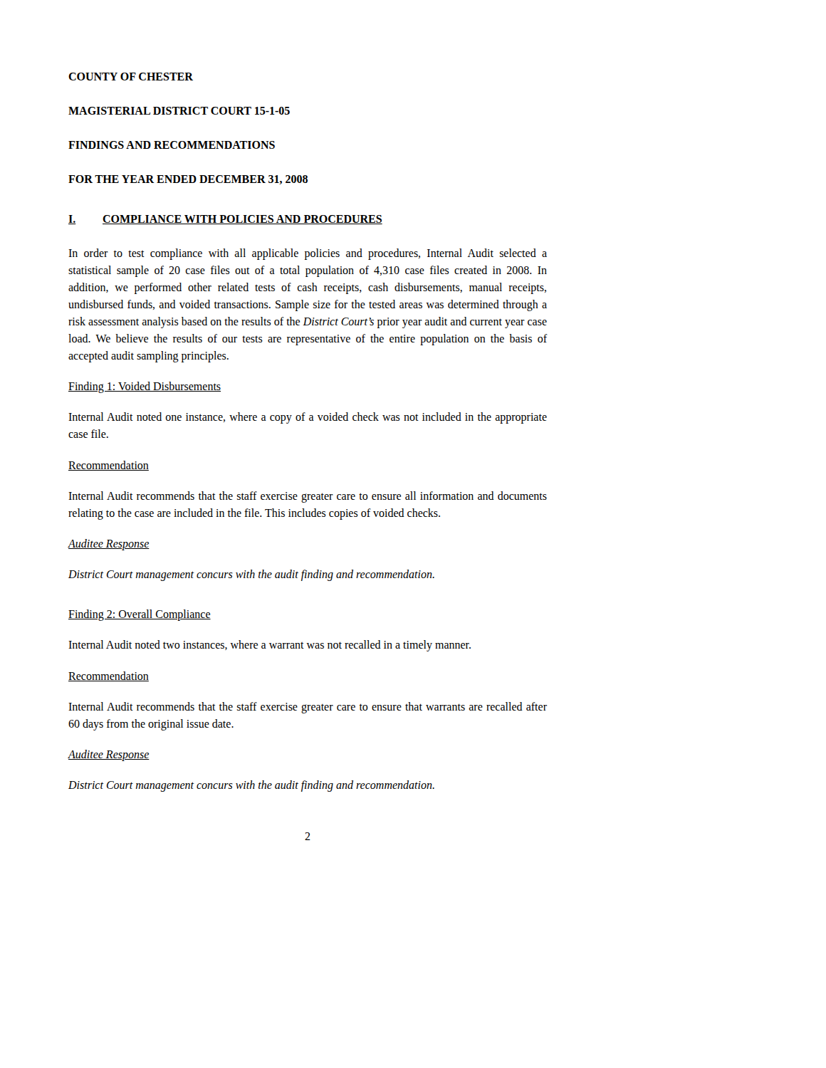COUNTY OF CHESTER
MAGISTERIAL DISTRICT COURT 15-1-05
FINDINGS AND RECOMMENDATIONS
FOR THE YEAR ENDED DECEMBER 31, 2008
I. Compliance with Policies and Procedures
In order to test compliance with all applicable policies and procedures, Internal Audit selected a statistical sample of 20 case files out of a total population of 4,310 case files created in 2008. In addition, we performed other related tests of cash receipts, cash disbursements, manual receipts, undisbursed funds, and voided transactions. Sample size for the tested areas was determined through a risk assessment analysis based on the results of the District Court’s prior year audit and current year case load. We believe the results of our tests are representative of the entire population on the basis of accepted audit sampling principles.
Finding 1: Voided Disbursements
Internal Audit noted one instance, where a copy of a voided check was not included in the appropriate case file.
Recommendation
Internal Audit recommends that the staff exercise greater care to ensure all information and documents relating to the case are included in the file. This includes copies of voided checks.
Auditee Response
District Court management concurs with the audit finding and recommendation.
Finding 2: Overall Compliance
Internal Audit noted two instances, where a warrant was not recalled in a timely manner.
Recommendation
Internal Audit recommends that the staff exercise greater care to ensure that warrants are recalled after 60 days from the original issue date.
Auditee Response
District Court management concurs with the audit finding and recommendation.
2